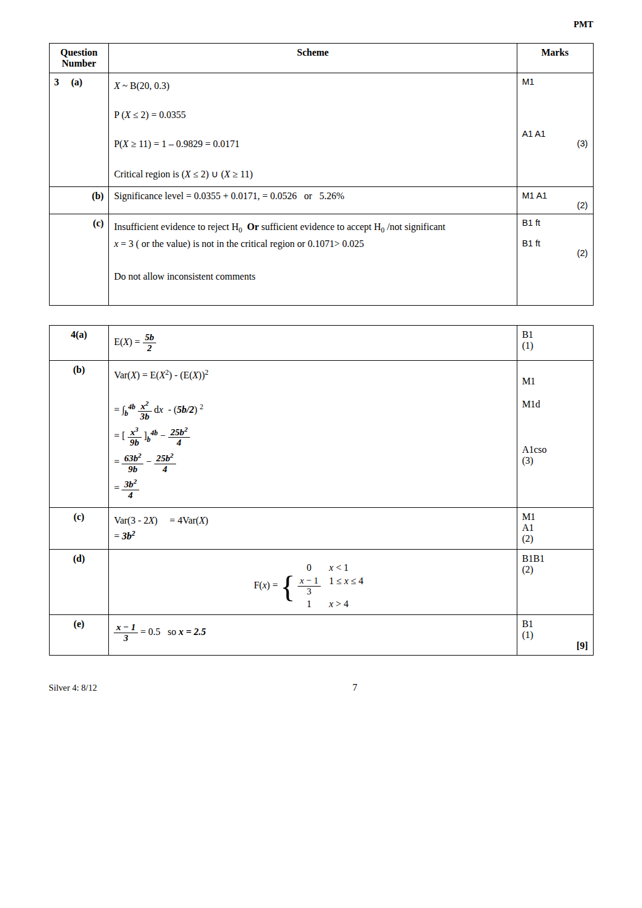PMT
| Question Number | Scheme | Marks |
| --- | --- | --- |
| 3 (a) | X ~ B(20, 0.3) P ( X ≤ 2) = 0.0355 P( X ≥ 11) = 1 – 0.9829 = 0.0171 Critical region is ( X ≤ 2) ∪ ( X ≥ 11) | M1 A1 A1 (3) |
| (b) | Significance level = 0.0355 + 0.0171, = 0.0526 or 5.26% | M1 A1 (2) |
| (c) | Insufficient evidence to reject H 0 Or sufficient evidence to accept H 0 /not significant x = 3 ( or the value) is not in the critical region or 0.1071> 0.025 Do not allow inconsistent comments | B1 ft B1 ft (2) |
| 4(a) | E( X ) = 5b 2 | B1 (1) |
| (b) | Var( X ) = E( X 2 ) - (E( X )) 2 = ∫ b 4b x 2 3b d x - ( 5b/2 ) 2 = [ x 3 9b ] b 4b − 25b 2 4 = 63b 2 9b − 25b 2 4 = 3b 2 4 | M1 M1d A1cso (3) |
| (c) | Var(3 - 2 X ) = 4Var( X ) = 3b 2 | M1 A1 (2) |
| (d) | F( x ) = { / 0 / x < 1 / / x − 1 3 / 1 ≤ x ≤ 4 / / 1 / x > 4 / | B1B1 (2) |
| (e) | x − 1 3 = 0.5 so x = 2.5 | B1 (1) [9] |
Silver 4: 8/12
7